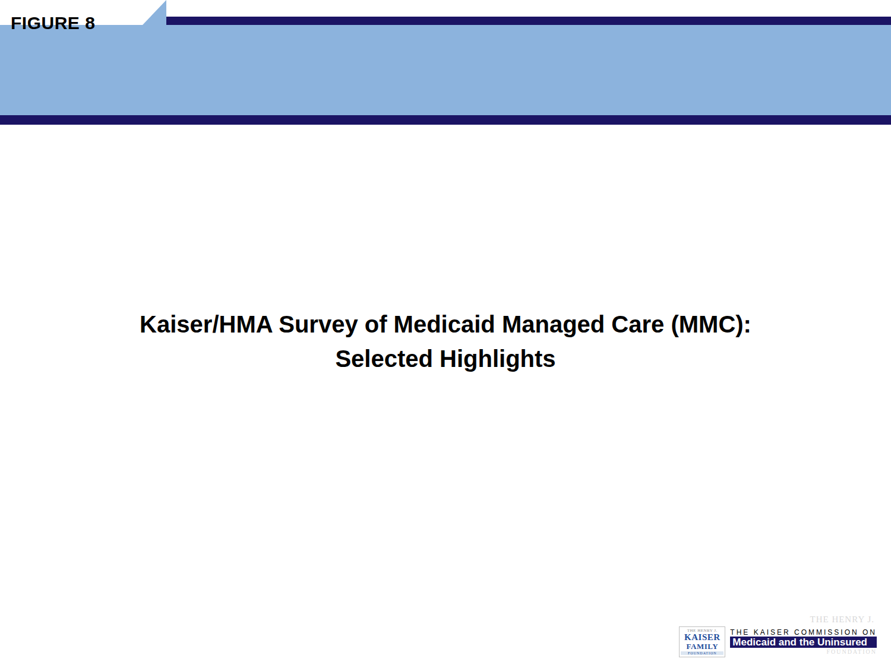FIGURE 8
Kaiser/HMA Survey of Medicaid Managed Care (MMC):
Selected Highlights
THE HENRY J.
THE HENRY J.
KAISER
FAMILY
FOUNDATION
THE KAISER COMMISSION ON
Medicaid and the Uninsured
FOUNDATION